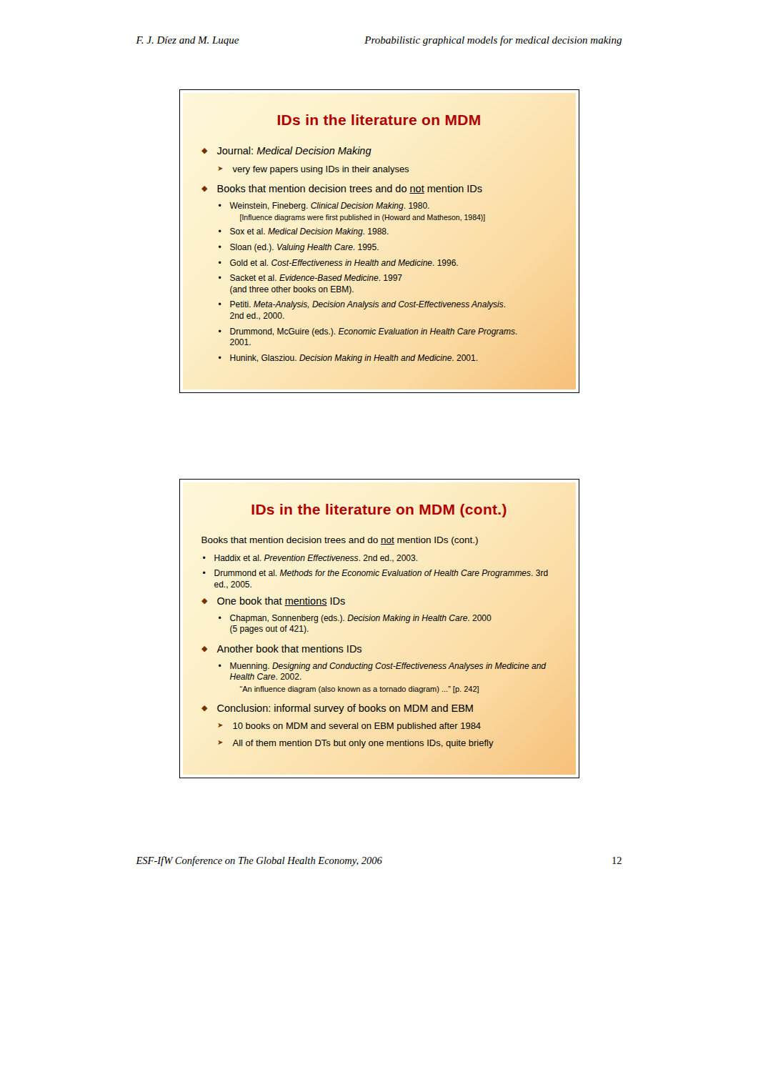F. J. Díez and M. Luque Probabilistic graphical models for medical decision making
IDs in the literature on MDM
Journal: Medical Decision Making
very few papers using IDs in their analyses
Books that mention decision trees and do not mention IDs
Weinstein, Fineberg. Clinical Decision Making. 1980. [Influence diagrams were first published in (Howard and Matheson, 1984)]
Sox et al. Medical Decision Making. 1988.
Sloan (ed.). Valuing Health Care. 1995.
Gold et al. Cost-Effectiveness in Health and Medicine. 1996.
Sacket et al. Evidence-Based Medicine. 1997
(and three other books on EBM).
Petiti. Meta-Analysis, Decision Analysis and Cost-Effectiveness Analysis.
2nd ed., 2000.
Drummond, McGuire (eds.). Economic Evaluation in Health Care Programs.
2001.
Hunink, Glasziou. Decision Making in Health and Medicine. 2001.
IDs in the literature on MDM (cont.)
Books that mention decision trees and do not mention IDs (cont.)
Haddix et al. Prevention Effectiveness. 2nd ed., 2003.
Drummond et al. Methods for the Economic Evaluation of Health Care Programmes. 3rd ed., 2005.
One book that mentions IDs
Chapman, Sonnenberg (eds.). Decision Making in Health Care. 2000
(5 pages out of 421).
Another book that mentions IDs
Muenning. Designing and Conducting Cost-Effectiveness Analyses in Medicine and Health Care. 2002. “An influence diagram (also known as a tornado diagram) ...” [p. 242]
Conclusion: informal survey of books on MDM and EBM
10 books on MDM and several on EBM published after 1984
All of them mention DTs but only one mentions IDs, quite briefly
ESF-IfW Conference on The Global Health Economy, 2006 12